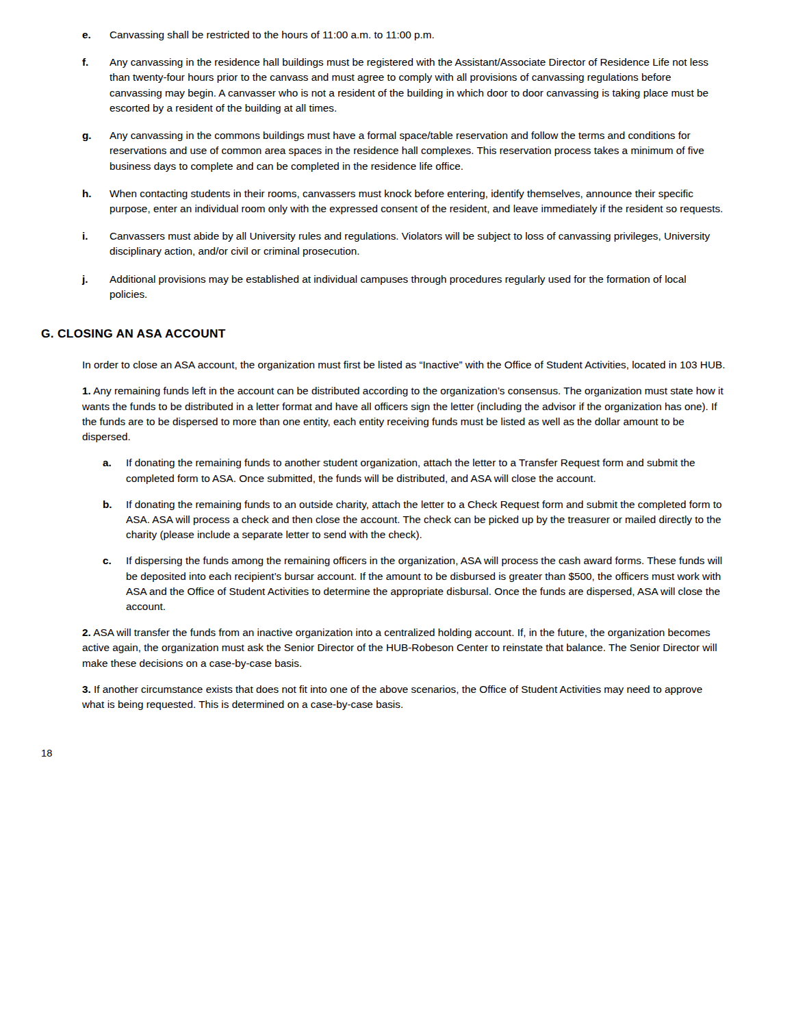e. Canvassing shall be restricted to the hours of 11:00 a.m. to 11:00 p.m.
f. Any canvassing in the residence hall buildings must be registered with the Assistant/Associate Director of Residence Life not less than twenty-four hours prior to the canvass and must agree to comply with all provisions of canvassing regulations before canvassing may begin. A canvasser who is not a resident of the building in which door to door canvassing is taking place must be escorted by a resident of the building at all times.
g. Any canvassing in the commons buildings must have a formal space/table reservation and follow the terms and conditions for reservations and use of common area spaces in the residence hall complexes. This reservation process takes a minimum of five business days to complete and can be completed in the residence life office.
h. When contacting students in their rooms, canvassers must knock before entering, identify themselves, announce their specific purpose, enter an individual room only with the expressed consent of the resident, and leave immediately if the resident so requests.
i. Canvassers must abide by all University rules and regulations. Violators will be subject to loss of canvassing privileges, University disciplinary action, and/or civil or criminal prosecution.
j. Additional provisions may be established at individual campuses through procedures regularly used for the formation of local policies.
G. CLOSING AN ASA ACCOUNT
In order to close an ASA account, the organization must first be listed as “Inactive” with the Office of Student Activities, located in 103 HUB.
1. Any remaining funds left in the account can be distributed according to the organization’s consensus. The organization must state how it wants the funds to be distributed in a letter format and have all officers sign the letter (including the advisor if the organization has one). If the funds are to be dispersed to more than one entity, each entity receiving funds must be listed as well as the dollar amount to be dispersed.
a. If donating the remaining funds to another student organization, attach the letter to a Transfer Request form and submit the completed form to ASA. Once submitted, the funds will be distributed, and ASA will close the account.
b. If donating the remaining funds to an outside charity, attach the letter to a Check Request form and submit the completed form to ASA. ASA will process a check and then close the account. The check can be picked up by the treasurer or mailed directly to the charity (please include a separate letter to send with the check).
c. If dispersing the funds among the remaining officers in the organization, ASA will process the cash award forms. These funds will be deposited into each recipient’s bursar account. If the amount to be disbursed is greater than $500, the officers must work with ASA and the Office of Student Activities to determine the appropriate disbursal. Once the funds are dispersed, ASA will close the account.
2. ASA will transfer the funds from an inactive organization into a centralized holding account. If, in the future, the organization becomes active again, the organization must ask the Senior Director of the HUB-Robeson Center to reinstate that balance. The Senior Director will make these decisions on a case-by-case basis.
3. If another circumstance exists that does not fit into one of the above scenarios, the Office of Student Activities may need to approve what is being requested. This is determined on a case-by-case basis.
18